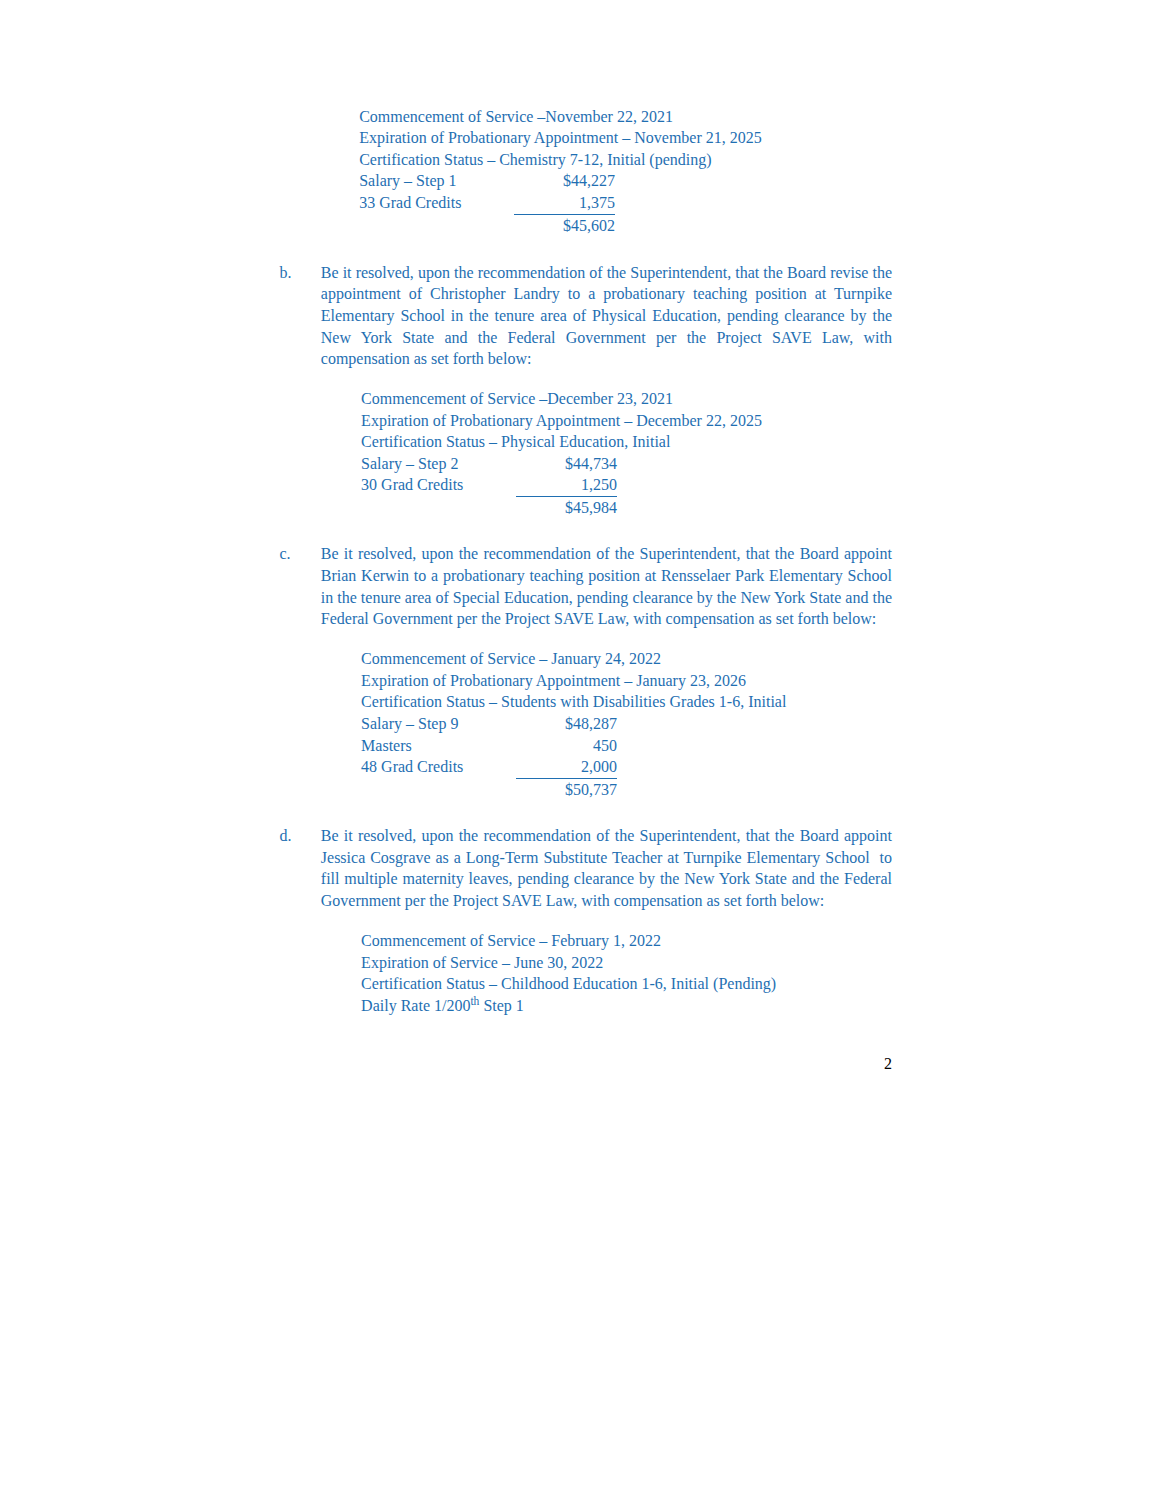Commencement of Service –November 22, 2021
Expiration of Probationary Appointment – November 21, 2025
Certification Status – Chemistry 7-12, Initial (pending)
| Salary – Step 1 | $44,227 |
| 33 Grad Credits | 1,375 |
| | $45,602 |
b.
Be it resolved, upon the recommendation of the Superintendent, that the Board revise the appointment of Christopher Landry to a probationary teaching position at Turnpike Elementary School in the tenure area of Physical Education, pending clearance by the New York State and the Federal Government per the Project SAVE Law, with compensation as set forth below:
Commencement of Service –December 23, 2021
Expiration of Probationary Appointment – December 22, 2025
Certification Status – Physical Education, Initial
| Salary – Step 2 | $44,734 |
| 30 Grad Credits | 1,250 |
| | $45,984 |
c.
Be it resolved, upon the recommendation of the Superintendent, that the Board appoint Brian Kerwin to a probationary teaching position at Rensselaer Park Elementary School in the tenure area of Special Education, pending clearance by the New York State and the Federal Government per the Project SAVE Law, with compensation as set forth below:
Commencement of Service – January 24, 2022
Expiration of Probationary Appointment – January 23, 2026
Certification Status – Students with Disabilities Grades 1-6, Initial
| Salary – Step 9 | $48,287 |
| Masters | 450 |
| 48 Grad Credits | 2,000 |
| | $50,737 |
d.
Be it resolved, upon the recommendation of the Superintendent, that the Board appoint Jessica Cosgrave as a Long-Term Substitute Teacher at Turnpike Elementary School to fill multiple maternity leaves, pending clearance by the New York State and the Federal Government per the Project SAVE Law, with compensation as set forth below:
Commencement of Service – February 1, 2022
Expiration of Service – June 30, 2022
Certification Status – Childhood Education 1-6, Initial (Pending)
Daily Rate 1/200th Step 1
2